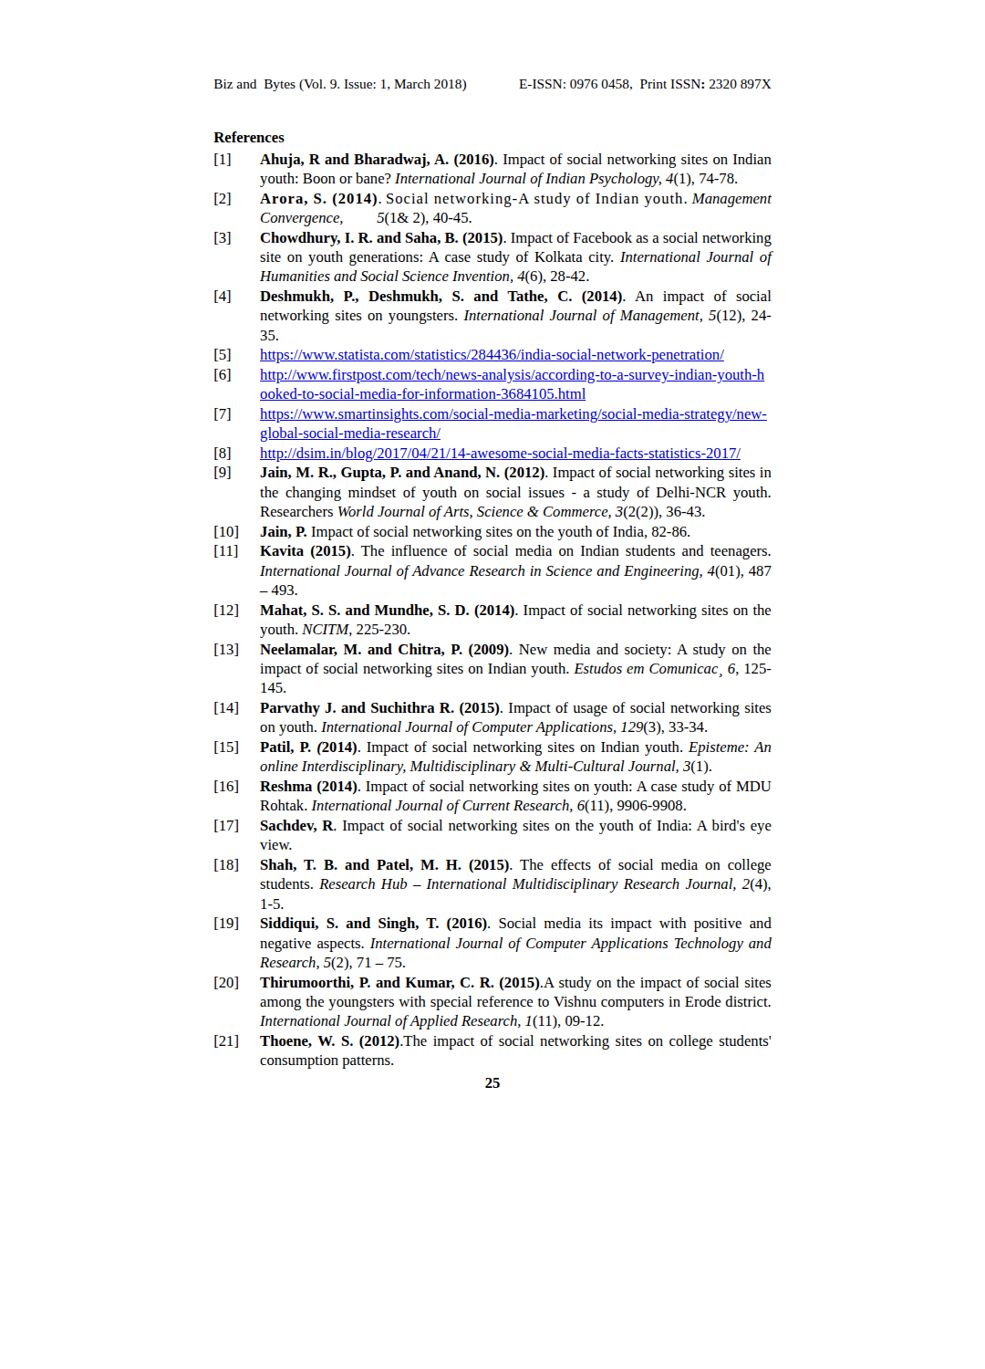Biz and Bytes (Vol. 9. Issue: 1, March 2018) E-ISSN: 0976 0458, Print ISSN: 2320 897X
References
[1] Ahuja, R and Bharadwaj, A. (2016). Impact of social networking sites on Indian youth: Boon or bane? International Journal of Indian Psychology, 4(1), 74-78.
[2] Arora, S. (2014). Social networking-A study of Indian youth. Management Convergence, 5(1& 2), 40-45.
[3] Chowdhury, I. R. and Saha, B. (2015). Impact of Facebook as a social networking site on youth generations: A case study of Kolkata city. International Journal of Humanities and Social Science Invention, 4(6), 28-42.
[4] Deshmukh, P., Deshmukh, S. and Tathe, C. (2014). An impact of social networking sites on youngsters. International Journal of Management, 5(12), 24-35.
[5] https://www.statista.com/statistics/284436/india-social-network-penetration/
[6] http://www.firstpost.com/tech/news-analysis/according-to-a-survey-indian-youth-hooked-to-social-media-for-information-3684105.html
[7] https://www.smartinsights.com/social-media-marketing/social-media-strategy/new-global-social-media-research/
[8] http://dsim.in/blog/2017/04/21/14-awesome-social-media-facts-statistics-2017/
[9] Jain, M. R., Gupta, P. and Anand, N. (2012). Impact of social networking sites in the changing mindset of youth on social issues - a study of Delhi-NCR youth. Researchers World Journal of Arts, Science & Commerce, 3(2(2)), 36-43.
[10] Jain, P. Impact of social networking sites on the youth of India, 82-86.
[11] Kavita (2015). The influence of social media on Indian students and teenagers. International Journal of Advance Research in Science and Engineering, 4(01), 487 – 493.
[12] Mahat, S. S. and Mundhe, S. D. (2014). Impact of social networking sites on the youth. NCITM, 225-230.
[13] Neelamalar, M. and Chitra, P. (2009). New media and society: A study on the impact of social networking sites on Indian youth. Estudos em Comunicac¸ 6, 125-145.
[14] Parvathy J. and Suchithra R. (2015). Impact of usage of social networking sites on youth. International Journal of Computer Applications, 129(3), 33-34.
[15] Patil, P. (2014). Impact of social networking sites on Indian youth. Episteme: An online Interdisciplinary, Multidisciplinary & Multi-Cultural Journal, 3(1).
[16] Reshma (2014). Impact of social networking sites on youth: A case study of MDU Rohtak. International Journal of Current Research, 6(11), 9906-9908.
[17] Sachdev, R. Impact of social networking sites on the youth of India: A bird's eye view.
[18] Shah, T. B. and Patel, M. H. (2015). The effects of social media on college students. Research Hub – International Multidisciplinary Research Journal, 2(4), 1-5.
[19] Siddiqui, S. and Singh, T. (2016). Social media its impact with positive and negative aspects. International Journal of Computer Applications Technology and Research, 5(2), 71 – 75.
[20] Thirumoorthi, P. and Kumar, C. R. (2015).A study on the impact of social sites among the youngsters with special reference to Vishnu computers in Erode district. International Journal of Applied Research, 1(11), 09-12.
[21] Thoene, W. S. (2012).The impact of social networking sites on college students' consumption patterns.
25